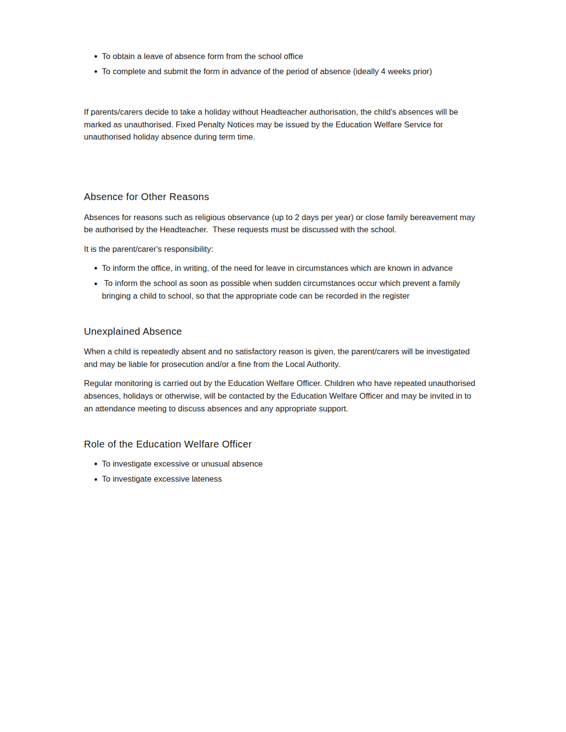To obtain a leave of absence form from the school office
To complete and submit the form in advance of the period of absence (ideally 4 weeks prior)
If parents/carers decide to take a holiday without Headteacher authorisation, the child's absences will be marked as unauthorised. Fixed Penalty Notices may be issued by the Education Welfare Service for unauthorised holiday absence during term time.
Absence for Other Reasons
Absences for reasons such as religious observance (up to 2 days per year) or close family bereavement may be authorised by the Headteacher. These requests must be discussed with the school.
It is the parent/carer's responsibility:
To inform the office, in writing, of the need for leave in circumstances which are known in advance
To inform the school as soon as possible when sudden circumstances occur which prevent a family bringing a child to school, so that the appropriate code can be recorded in the register
Unexplained Absence
When a child is repeatedly absent and no satisfactory reason is given, the parent/carers will be investigated and may be liable for prosecution and/or a fine from the Local Authority.
Regular monitoring is carried out by the Education Welfare Officer. Children who have repeated unauthorised absences, holidays or otherwise, will be contacted by the Education Welfare Officer and may be invited in to an attendance meeting to discuss absences and any appropriate support.
Role of the Education Welfare Officer
To investigate excessive or unusual absence
To investigate excessive lateness